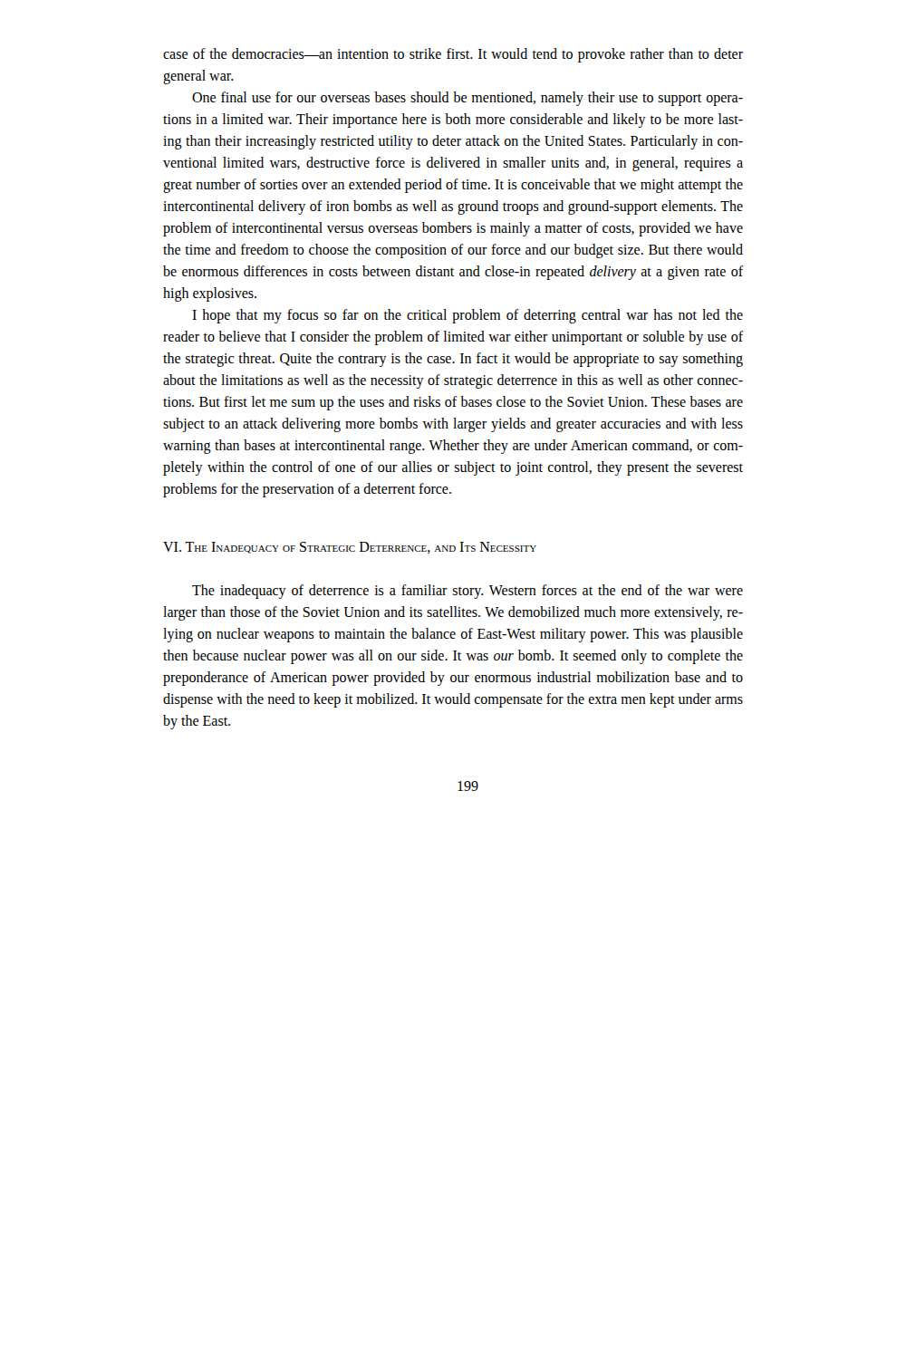case of the democracies—an intention to strike first. It would tend to provoke rather than to deter general war.
One final use for our overseas bases should be mentioned, namely their use to support operations in a limited war. Their importance here is both more considerable and likely to be more lasting than their increasingly restricted utility to deter attack on the United States. Particularly in conventional limited wars, destructive force is delivered in smaller units and, in general, requires a great number of sorties over an extended period of time. It is conceivable that we might attempt the intercontinental delivery of iron bombs as well as ground troops and ground-support elements. The problem of intercontinental versus overseas bombers is mainly a matter of costs, provided we have the time and freedom to choose the composition of our force and our budget size. But there would be enormous differences in costs between distant and close-in repeated delivery at a given rate of high explosives.
I hope that my focus so far on the critical problem of deterring central war has not led the reader to believe that I consider the problem of limited war either unimportant or soluble by use of the strategic threat. Quite the contrary is the case. In fact it would be appropriate to say something about the limitations as well as the necessity of strategic deterrence in this as well as other connections. But first let me sum up the uses and risks of bases close to the Soviet Union. These bases are subject to an attack delivering more bombs with larger yields and greater accuracies and with less warning than bases at intercontinental range. Whether they are under American command, or completely within the control of one of our allies or subject to joint control, they present the severest problems for the preservation of a deterrent force.
VI. The Inadequacy of Strategic Deterrence, and Its Necessity
The inadequacy of deterrence is a familiar story. Western forces at the end of the war were larger than those of the Soviet Union and its satellites. We demobilized much more extensively, relying on nuclear weapons to maintain the balance of East-West military power. This was plausible then because nuclear power was all on our side. It was our bomb. It seemed only to complete the preponderance of American power provided by our enormous industrial mobilization base and to dispense with the need to keep it mobilized. It would compensate for the extra men kept under arms by the East.
199